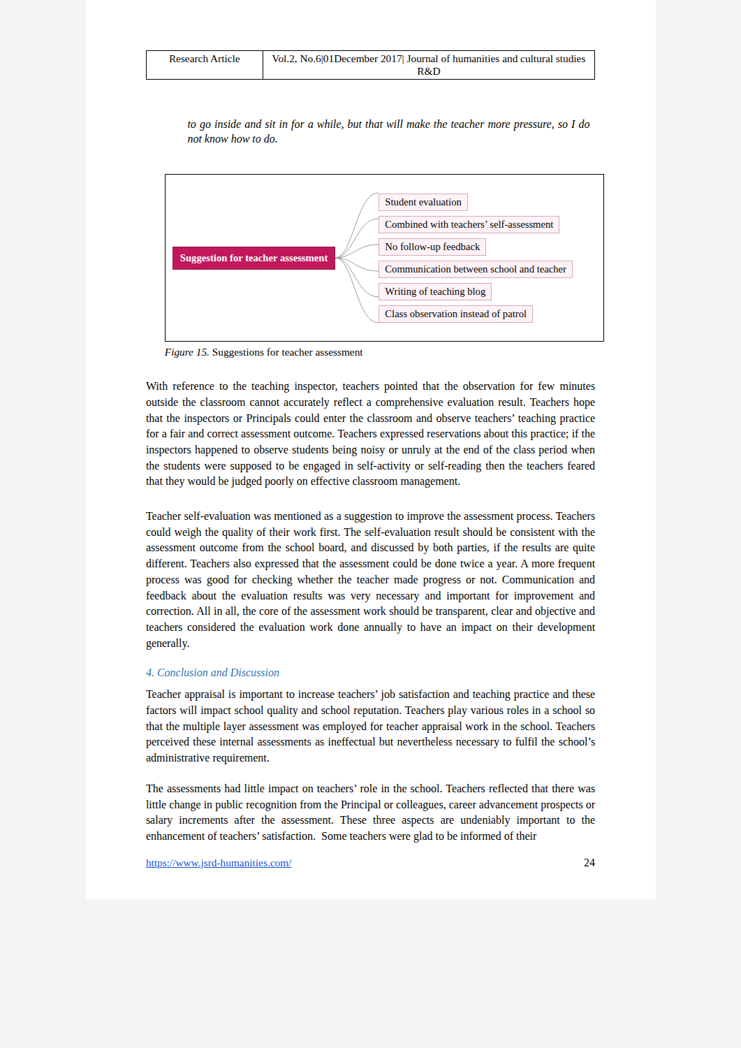Research Article
Vol.2, No.6|01December 2017| Journal of humanities and cultural studies R&D
to go inside and sit in for a while, but that will make the teacher more pressure, so I do not know how to do.
Suggestion for teacher assessment
Student evaluation
Combined with teachers’ self-assessment
No follow-up feedback
Communication between school and teacher
Writing of teaching blog
Class observation instead of patrol
Figure 15. Suggestions for teacher assessment
With reference to the teaching inspector, teachers pointed that the observation for few minutes outside the classroom cannot accurately reflect a comprehensive evaluation result. Teachers hope that the inspectors or Principals could enter the classroom and observe teachers’ teaching practice for a fair and correct assessment outcome. Teachers expressed reservations about this practice; if the inspectors happened to observe students being noisy or unruly at the end of the class period when the students were supposed to be engaged in self-activity or self-reading then the teachers feared that they would be judged poorly on effective classroom management.
Teacher self-evaluation was mentioned as a suggestion to improve the assessment process. Teachers could weigh the quality of their work first. The self-evaluation result should be consistent with the assessment outcome from the school board, and discussed by both parties, if the results are quite different. Teachers also expressed that the assessment could be done twice a year. A more frequent process was good for checking whether the teacher made progress or not. Communication and feedback about the evaluation results was very necessary and important for improvement and correction. All in all, the core of the assessment work should be transparent, clear and objective and teachers considered the evaluation work done annually to have an impact on their development generally.
4. Conclusion and Discussion
Teacher appraisal is important to increase teachers’ job satisfaction and teaching practice and these factors will impact school quality and school reputation. Teachers play various roles in a school so that the multiple layer assessment was employed for teacher appraisal work in the school. Teachers perceived these internal assessments as ineffectual but nevertheless necessary to fulfil the school’s administrative requirement.
The assessments had little impact on teachers’ role in the school. Teachers reflected that there was little change in public recognition from the Principal or colleagues, career advancement prospects or salary increments after the assessment. These three aspects are undeniably important to the enhancement of teachers’ satisfaction. Some teachers were glad to be informed of their
https://www.jsrd-humanities.com/ 24